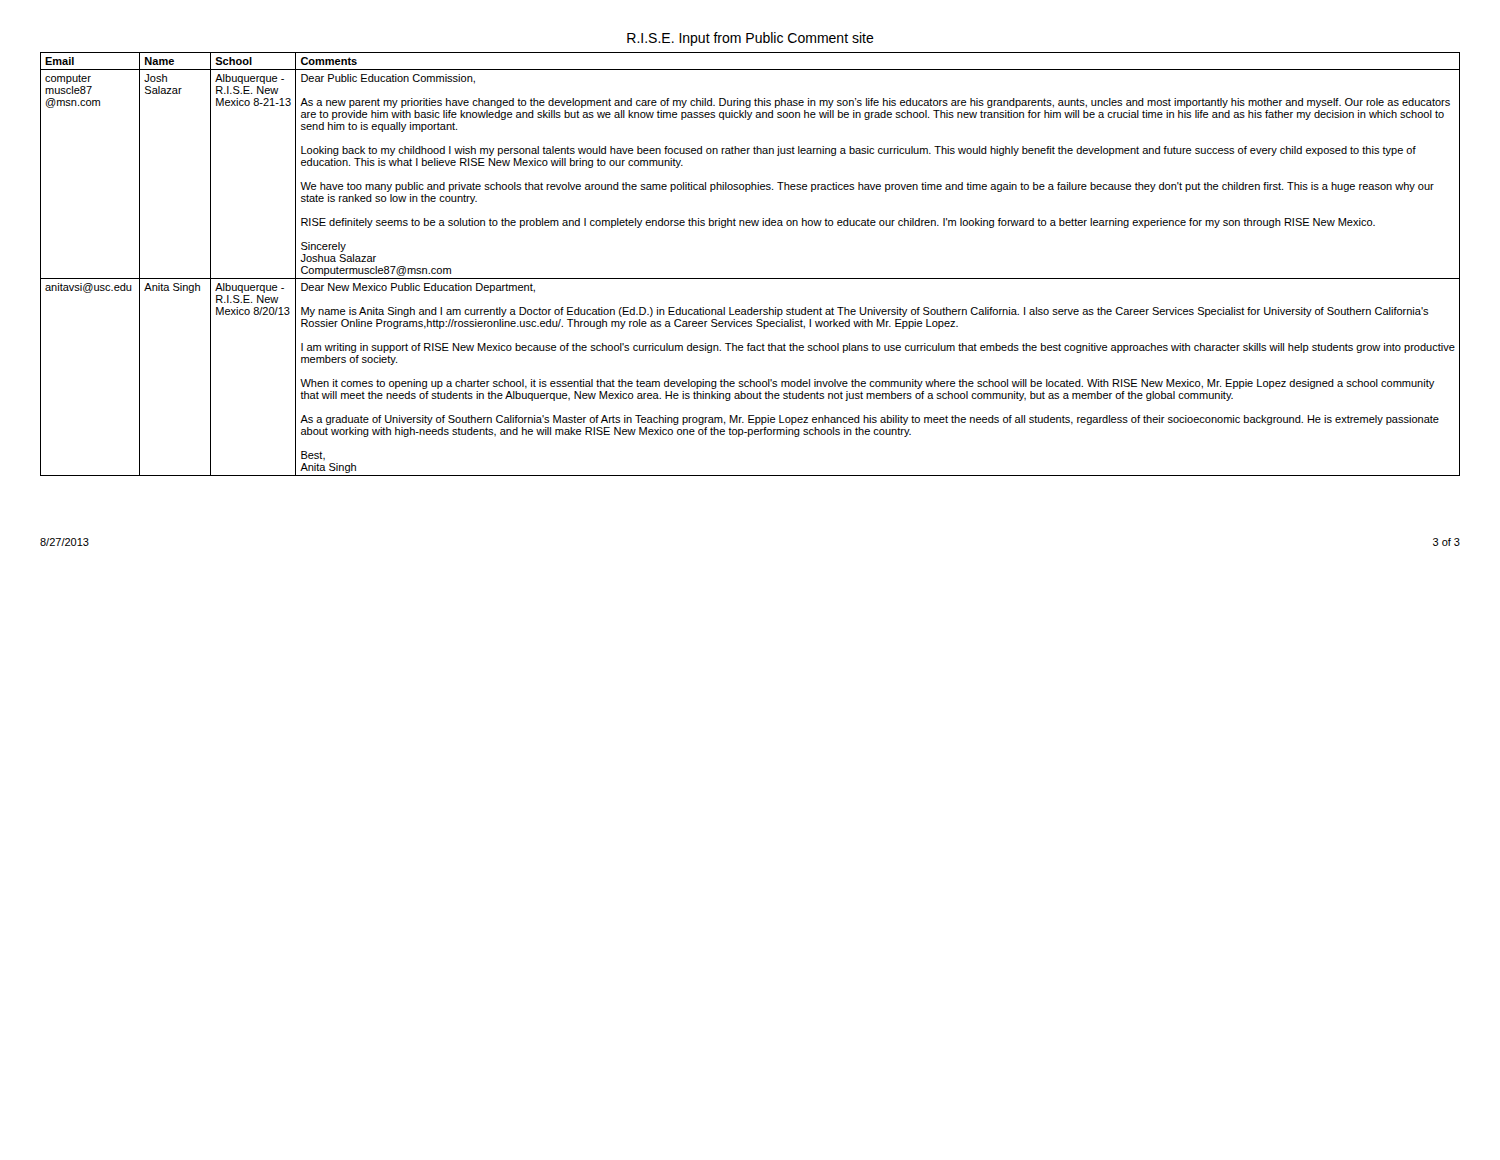R.I.S.E. Input from Public Comment site
| Email | Name | School | Comments |
| --- | --- | --- | --- |
| computer muscle87 @msn.com | Josh Salazar | Albuquerque - R.I.S.E. New Mexico 8-21-13 | Dear Public Education Commission, As a new parent my priorities have changed to the development and care of my child. During this phase in my son’s life his educators are his grandparents, aunts, uncles and most importantly his mother and myself. Our role as educators are to provide him with basic life knowledge and skills but as we all know time passes quickly and soon he will be in grade school. This new transition for him will be a crucial time in his life and as his father my decision in which school to send him to is equally important. Looking back to my childhood I wish my personal talents would have been focused on rather than just learning a basic curriculum. This would highly benefit the development and future success of every child exposed to this type of education. This is what I believe RISE New Mexico will bring to our community. We have too many public and private schools that revolve around the same political philosophies. These practices have proven time and time again to be a failure because they don't put the children first. This is a huge reason why our state is ranked so low in the country. RISE definitely seems to be a solution to the problem and I completely endorse this bright new idea on how to educate our children. I'm looking forward to a better learning experience for my son through RISE New Mexico. Sincerely Joshua Salazar Computermuscle87@msn.com |
| anitavsi@usc.edu | Anita Singh | Albuquerque - R.I.S.E. New Mexico 8/20/13 | Dear New Mexico Public Education Department, My name is Anita Singh and I am currently a Doctor of Education (Ed.D.) in Educational Leadership student at The University of Southern California. I also serve as the Career Services Specialist for University of Southern California's Rossier Online Programs,http://rossieronline.usc.edu/. Through my role as a Career Services Specialist, I worked with Mr. Eppie Lopez. I am writing in support of RISE New Mexico because of the school's curriculum design. The fact that the school plans to use curriculum that embeds the best cognitive approaches with character skills will help students grow into productive members of society. When it comes to opening up a charter school, it is essential that the team developing the school's model involve the community where the school will be located. With RISE New Mexico, Mr. Eppie Lopez designed a school community that will meet the needs of students in the Albuquerque, New Mexico area. He is thinking about the students not just members of a school community, but as a member of the global community. As a graduate of University of Southern California's Master of Arts in Teaching program, Mr. Eppie Lopez enhanced his ability to meet the needs of all students, regardless of their socioeconomic background. He is extremely passionate about working with high-needs students, and he will make RISE New Mexico one of the top-performing schools in the country. Best, Anita Singh |
8/27/2013 3 of 3